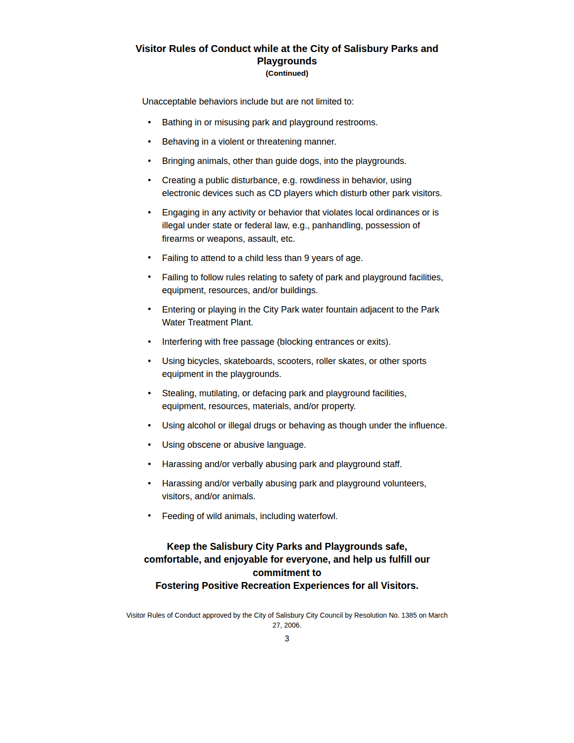Visitor Rules of Conduct while at the City of Salisbury Parks and Playgrounds
(Continued)
Unacceptable behaviors include but are not limited to:
Bathing in or misusing park and playground restrooms.
Behaving in a violent or threatening manner.
Bringing animals, other than guide dogs, into the playgrounds.
Creating a public disturbance, e.g. rowdiness in behavior, using electronic devices such as CD players which disturb other park visitors.
Engaging in any activity or behavior that violates local ordinances or is illegal under state or federal law, e.g., panhandling, possession of firearms or weapons, assault, etc.
Failing to attend to a child less than 9 years of age.
Failing to follow rules relating to safety of park and playground facilities, equipment, resources, and/or buildings.
Entering or playing in the City Park water fountain adjacent to the Park Water Treatment Plant.
Interfering with free passage (blocking entrances or exits).
Using bicycles, skateboards, scooters, roller skates, or other sports equipment in the playgrounds.
Stealing, mutilating, or defacing park and playground facilities, equipment, resources, materials, and/or property.
Using alcohol or illegal drugs or behaving as though under the influence.
Using obscene or abusive language.
Harassing and/or verbally abusing park and playground staff.
Harassing and/or verbally abusing park and playground volunteers, visitors, and/or animals.
Feeding of wild animals, including waterfowl.
Keep the Salisbury City Parks and Playgrounds safe, comfortable, and enjoyable for everyone, and help us fulfill our commitment to
Fostering Positive Recreation Experiences for all Visitors.
Visitor Rules of Conduct approved by the City of Salisbury City Council by Resolution No. 1385 on March 27, 2006.
3